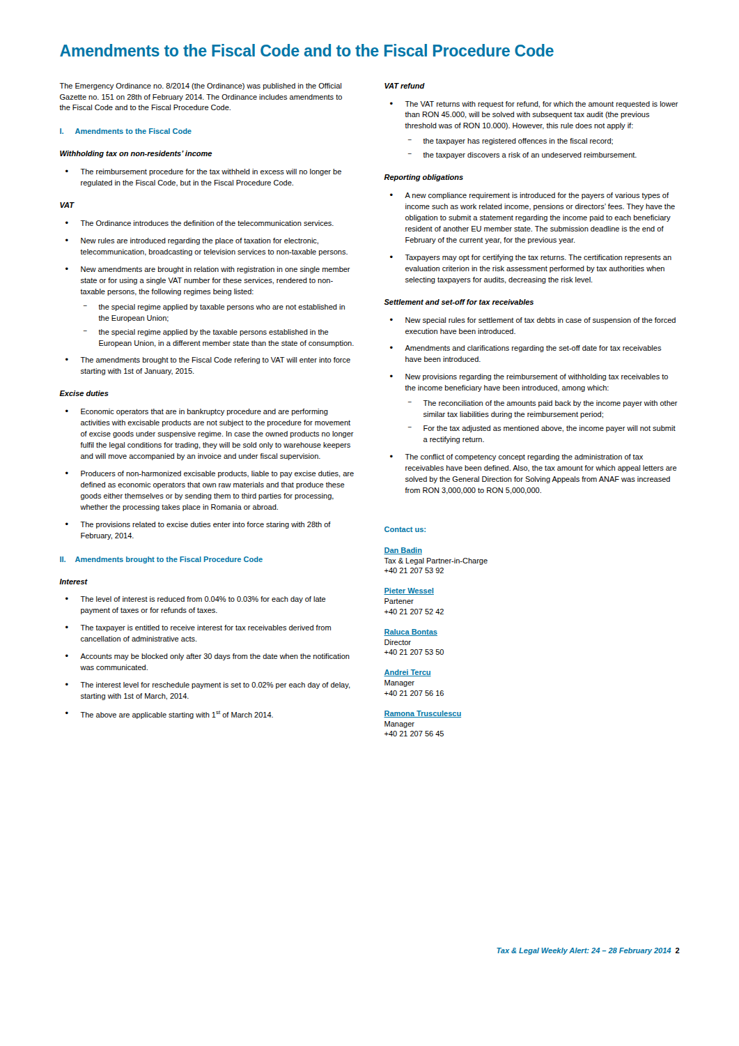Amendments to the Fiscal Code and to the Fiscal Procedure Code
The Emergency Ordinance no. 8/2014 (the Ordinance) was published in the Official Gazette no. 151 on 28th of February 2014. The Ordinance includes amendments to the Fiscal Code and to the Fiscal Procedure Code.
I. Amendments to the Fiscal Code
Withholding tax on non-residents’ income
The reimbursement procedure for the tax withheld in excess will no longer be regulated in the Fiscal Code, but in the Fiscal Procedure Code.
VAT
The Ordinance introduces the definition of the telecommunication services.
New rules are introduced regarding the place of taxation for electronic, telecommunication, broadcasting or television services to non-taxable persons.
New amendments are brought in relation with registration in one single member state or for using a single VAT number for these services, rendered to non-taxable persons, the following regimes being listed:
the special regime applied by taxable persons who are not established in the European Union;
the special regime applied by the taxable persons established in the European Union, in a different member state than the state of consumption.
The amendments brought to the Fiscal Code refering to VAT will enter into force starting with 1st of January, 2015.
Excise duties
Economic operators that are in bankruptcy procedure and are performing activities with excisable products are not subject to the procedure for movement of excise goods under suspensive regime. In case the owned products no longer fulfil the legal conditions for trading, they will be sold only to warehouse keepers and will move accompanied by an invoice and under fiscal supervision.
Producers of non-harmonized excisable products, liable to pay excise duties, are defined as economic operators that own raw materials and that produce these goods either themselves or by sending them to third parties for processing, whether the processing takes place in Romania or abroad.
The provisions related to excise duties enter into force staring with 28th of February, 2014.
II. Amendments brought to the Fiscal Procedure Code
Interest
The level of interest is reduced from 0.04% to 0.03% for each day of late payment of taxes or for refunds of taxes.
The taxpayer is entitled to receive interest for tax receivables derived from cancellation of administrative acts.
Accounts may be blocked only after 30 days from the date when the notification was communicated.
The interest level for reschedule payment is set to 0.02% per each day of delay, starting with 1st of March, 2014.
The above are applicable starting with 1st of March 2014.
VAT refund
The VAT returns with request for refund, for which the amount requested is lower than RON 45.000, will be solved with subsequent tax audit (the previous threshold was of RON 10.000). However, this rule does not apply if:
the taxpayer has registered offences in the fiscal record;
the taxpayer discovers a risk of an undeserved reimbursement.
Reporting obligations
A new compliance requirement is introduced for the payers of various types of income such as work related income, pensions or directors’ fees. They have the obligation to submit a statement regarding the income paid to each beneficiary resident of another EU member state. The submission deadline is the end of February of the current year, for the previous year.
Taxpayers may opt for certifying the tax returns. The certification represents an evaluation criterion in the risk assessment performed by tax authorities when selecting taxpayers for audits, decreasing the risk level.
Settlement and set-off for tax receivables
New special rules for settlement of tax debts in case of suspension of the forced execution have been introduced.
Amendments and clarifications regarding the set-off date for tax receivables have been introduced.
New provisions regarding the reimbursement of withholding tax receivables to the income beneficiary have been introduced, among which:
The reconciliation of the amounts paid back by the income payer with other similar tax liabilities during the reimbursement period;
For the tax adjusted as mentioned above, the income payer will not submit a rectifying return.
The conflict of competency concept regarding the administration of tax receivables have been defined. Also, the tax amount for which appeal letters are solved by the General Direction for Solving Appeals from ANAF was increased from RON 3,000,000 to RON 5,000,000.
Contact us:
Dan Badin
Tax & Legal Partner-in-Charge
+40 21 207 53 92
Pieter Wessel
Partener
+40 21 207 52 42
Raluca Bontas
Director
+40 21 207 53 50
Andrei Tercu
Manager
+40 21 207 56 16
Ramona Trusculescu
Manager
+40 21 207 56 45
Tax & Legal Weekly Alert: 24 – 28 February 20142